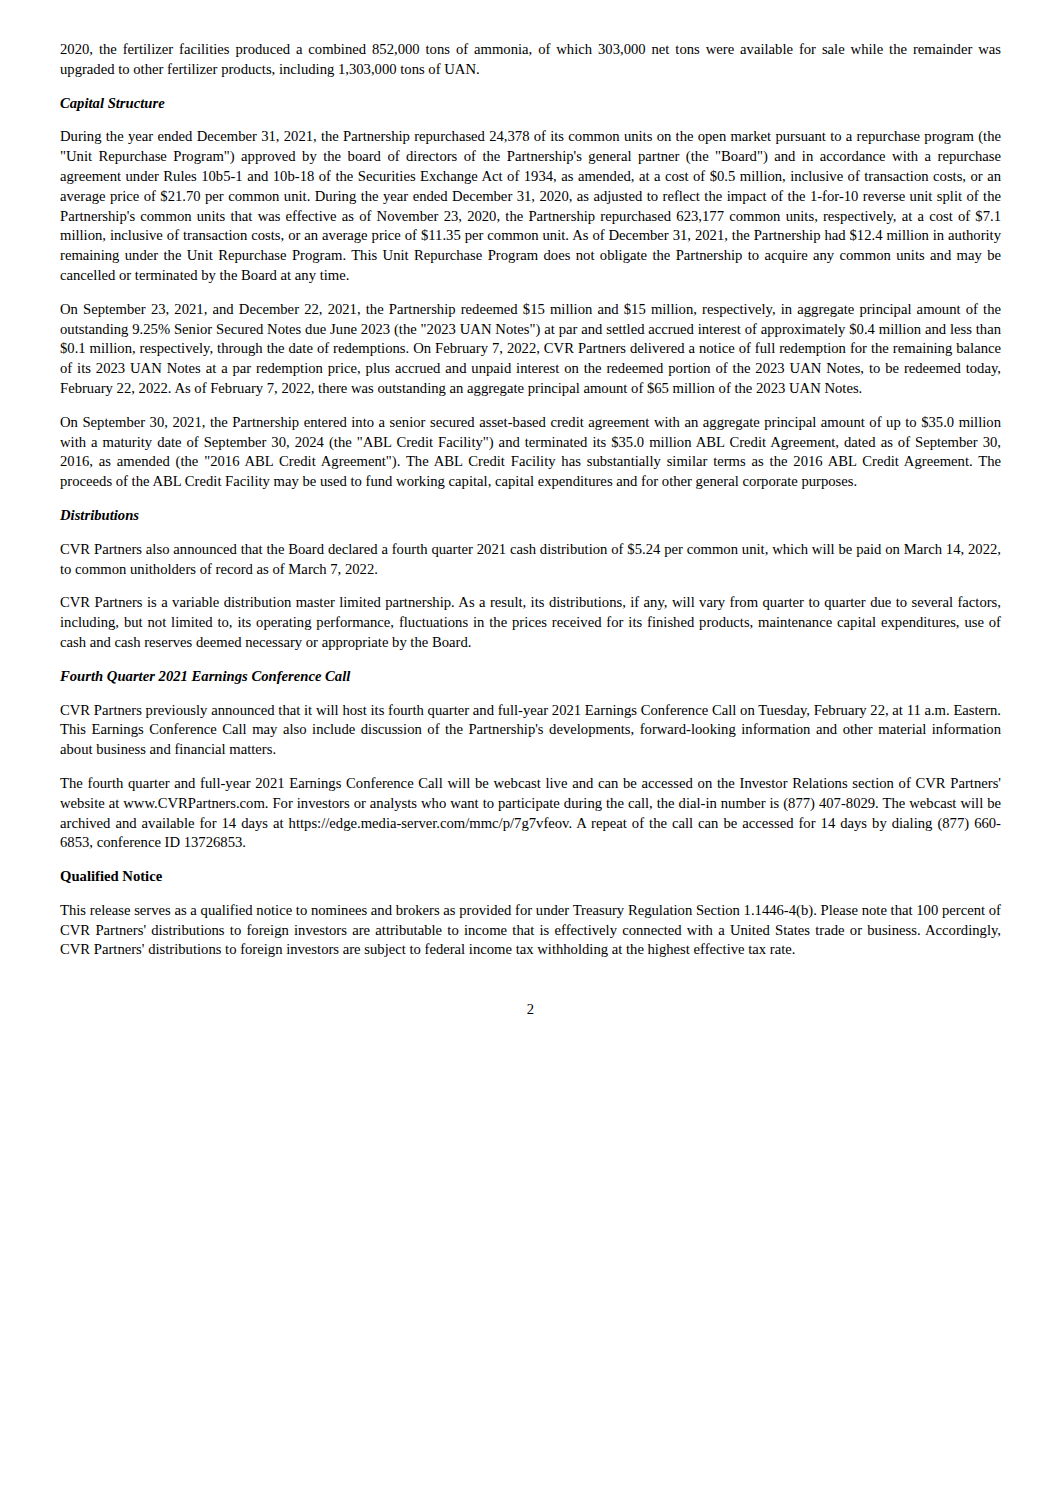2020, the fertilizer facilities produced a combined 852,000 tons of ammonia, of which 303,000 net tons were available for sale while the remainder was upgraded to other fertilizer products, including 1,303,000 tons of UAN.
Capital Structure
During the year ended December 31, 2021, the Partnership repurchased 24,378 of its common units on the open market pursuant to a repurchase program (the "Unit Repurchase Program") approved by the board of directors of the Partnership's general partner (the "Board") and in accordance with a repurchase agreement under Rules 10b5-1 and 10b-18 of the Securities Exchange Act of 1934, as amended, at a cost of $0.5 million, inclusive of transaction costs, or an average price of $21.70 per common unit. During the year ended December 31, 2020, as adjusted to reflect the impact of the 1-for-10 reverse unit split of the Partnership's common units that was effective as of November 23, 2020, the Partnership repurchased 623,177 common units, respectively, at a cost of $7.1 million, inclusive of transaction costs, or an average price of $11.35 per common unit. As of December 31, 2021, the Partnership had $12.4 million in authority remaining under the Unit Repurchase Program. This Unit Repurchase Program does not obligate the Partnership to acquire any common units and may be cancelled or terminated by the Board at any time.
On September 23, 2021, and December 22, 2021, the Partnership redeemed $15 million and $15 million, respectively, in aggregate principal amount of the outstanding 9.25% Senior Secured Notes due June 2023 (the "2023 UAN Notes") at par and settled accrued interest of approximately $0.4 million and less than $0.1 million, respectively, through the date of redemptions. On February 7, 2022, CVR Partners delivered a notice of full redemption for the remaining balance of its 2023 UAN Notes at a par redemption price, plus accrued and unpaid interest on the redeemed portion of the 2023 UAN Notes, to be redeemed today, February 22, 2022. As of February 7, 2022, there was outstanding an aggregate principal amount of $65 million of the 2023 UAN Notes.
On September 30, 2021, the Partnership entered into a senior secured asset-based credit agreement with an aggregate principal amount of up to $35.0 million with a maturity date of September 30, 2024 (the "ABL Credit Facility") and terminated its $35.0 million ABL Credit Agreement, dated as of September 30, 2016, as amended (the "2016 ABL Credit Agreement"). The ABL Credit Facility has substantially similar terms as the 2016 ABL Credit Agreement. The proceeds of the ABL Credit Facility may be used to fund working capital, capital expenditures and for other general corporate purposes.
Distributions
CVR Partners also announced that the Board declared a fourth quarter 2021 cash distribution of $5.24 per common unit, which will be paid on March 14, 2022, to common unitholders of record as of March 7, 2022.
CVR Partners is a variable distribution master limited partnership. As a result, its distributions, if any, will vary from quarter to quarter due to several factors, including, but not limited to, its operating performance, fluctuations in the prices received for its finished products, maintenance capital expenditures, use of cash and cash reserves deemed necessary or appropriate by the Board.
Fourth Quarter 2021 Earnings Conference Call
CVR Partners previously announced that it will host its fourth quarter and full-year 2021 Earnings Conference Call on Tuesday, February 22, at 11 a.m. Eastern. This Earnings Conference Call may also include discussion of the Partnership's developments, forward-looking information and other material information about business and financial matters.
The fourth quarter and full-year 2021 Earnings Conference Call will be webcast live and can be accessed on the Investor Relations section of CVR Partners' website at www.CVRPartners.com. For investors or analysts who want to participate during the call, the dial-in number is (877) 407-8029. The webcast will be archived and available for 14 days at https://edge.media-server.com/mmc/p/7g7vfeov. A repeat of the call can be accessed for 14 days by dialing (877) 660-6853, conference ID 13726853.
Qualified Notice
This release serves as a qualified notice to nominees and brokers as provided for under Treasury Regulation Section 1.1446-4(b). Please note that 100 percent of CVR Partners' distributions to foreign investors are attributable to income that is effectively connected with a United States trade or business. Accordingly, CVR Partners' distributions to foreign investors are subject to federal income tax withholding at the highest effective tax rate.
2